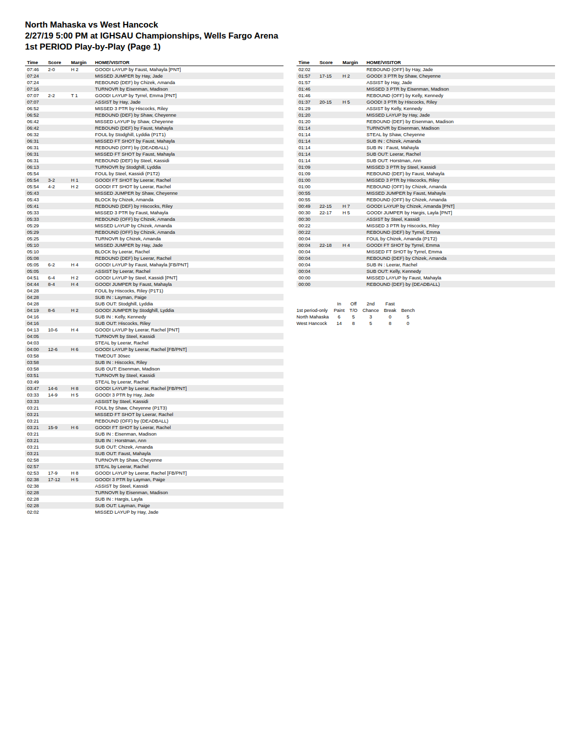North Mahaska vs West Hancock
2/27/19 5:00 PM at IGHSAU Championships, Wells Fargo Arena
1st PERIOD Play-by-Play (Page 1)
| Time | Score | Margin | HOME/VISITOR |
| --- | --- | --- | --- |
| 07:46 | 2-0 | H 2 | GOOD! LAYUP by Faust, Mahayla [PNT] |
| 07:24 | | | MISSED JUMPER by Hay, Jade |
| 07:24 | | | REBOUND (DEF) by Chizek, Amanda |
| 07:16 | | | TURNOVR by Eisenman, Madison |
| 07:07 | 2-2 | T 1 | GOOD! LAYUP by Tyrrel, Emma [PNT] |
| 07:07 | | | ASSIST by Hay, Jade |
| 06:52 | | | MISSED 3 PTR by Hiscocks, Riley |
| 06:52 | | | REBOUND (DEF) by Shaw, Cheyenne |
| 06:42 | | | MISSED LAYUP by Shaw, Cheyenne |
| 06:42 | | | REBOUND (DEF) by Faust, Mahayla |
| 06:32 | | | FOUL by Stodghill, Lyddia (P1T1) |
| 06:31 | | | MISSED FT SHOT by Faust, Mahayla |
| 06:31 | | | REBOUND (OFF) by (DEADBALL) |
| 06:31 | | | MISSED FT SHOT by Faust, Mahayla |
| 06:31 | | | REBOUND (DEF) by Steel, Kassidi |
| 06:13 | | | TURNOVR by Stodghill, Lyddia |
| 05:54 | | | FOUL by Steel, Kassidi (P1T2) |
| 05:54 | 3-2 | H 1 | GOOD! FT SHOT by Leerar, Rachel |
| 05:54 | 4-2 | H 2 | GOOD! FT SHOT by Leerar, Rachel |
| 05:43 | | | MISSED JUMPER by Shaw, Cheyenne |
| 05:43 | | | BLOCK by Chizek, Amanda |
| 05:41 | | | REBOUND (DEF) by Hiscocks, Riley |
| 05:33 | | | MISSED 3 PTR by Faust, Mahayla |
| 05:33 | | | REBOUND (OFF) by Chizek, Amanda |
| 05:29 | | | MISSED LAYUP by Chizek, Amanda |
| 05:29 | | | REBOUND (OFF) by Chizek, Amanda |
| 05:25 | | | TURNOVR by Chizek, Amanda |
| 05:10 | | | MISSED JUMPER by Hay, Jade |
| 05:10 | | | BLOCK by Leerar, Rachel |
| 05:08 | | | REBOUND (DEF) by Leerar, Rachel |
| 05:05 | 6-2 | H 4 | GOOD! LAYUP by Faust, Mahayla [FB/PNT] |
| 05:05 | | | ASSIST by Leerar, Rachel |
| 04:51 | 6-4 | H 2 | GOOD! LAYUP by Steel, Kassidi [PNT] |
| 04:44 | 8-4 | H 4 | GOOD! JUMPER by Faust, Mahayla |
| 04:28 | | | FOUL by Hiscocks, Riley (P1T1) |
| 04:28 | | | SUB IN : Layman, Paige |
| 04:28 | | | SUB OUT: Stodghill, Lyddia |
| 04:19 | 8-6 | H 2 | GOOD! JUMPER by Stodghill, Lyddia |
| 04:16 | | | SUB IN : Kelly, Kennedy |
| 04:16 | | | SUB OUT: Hiscocks, Riley |
| 04:13 | 10-6 | H 4 | GOOD! LAYUP by Leerar, Rachel [PNT] |
| 04:05 | | | TURNOVR by Steel, Kassidi |
| 04:03 | | | STEAL by Leerar, Rachel |
| 04:00 | 12-6 | H 6 | GOOD! LAYUP by Leerar, Rachel [FB/PNT] |
| 03:58 | | | TIMEOUT 30sec |
| 03:58 | | | SUB IN : Hiscocks, Riley |
| 03:58 | | | SUB OUT: Eisenman, Madison |
| 03:51 | | | TURNOVR by Steel, Kassidi |
| 03:49 | | | STEAL by Leerar, Rachel |
| 03:47 | 14-6 | H 8 | GOOD! LAYUP by Leerar, Rachel [FB/PNT] |
| 03:33 | 14-9 | H 5 | GOOD! 3 PTR by Hay, Jade |
| 03:33 | | | ASSIST by Steel, Kassidi |
| 03:21 | | | FOUL by Shaw, Cheyenne (P1T3) |
| 03:21 | | | MISSED FT SHOT by Leerar, Rachel |
| 03:21 | | | REBOUND (OFF) by (DEADBALL) |
| 03:21 | 15-9 | H 6 | GOOD! FT SHOT by Leerar, Rachel |
| 03:21 | | | SUB IN : Eisenman, Madison |
| 03:21 | | | SUB IN : Horstman, Ann |
| 03:21 | | | SUB OUT: Chizek, Amanda |
| 03:21 | | | SUB OUT: Faust, Mahayla |
| 02:58 | | | TURNOVR by Shaw, Cheyenne |
| 02:57 | | | STEAL by Leerar, Rachel |
| 02:53 | 17-9 | H 8 | GOOD! LAYUP by Leerar, Rachel [FB/PNT] |
| 02:38 | 17-12 | H 5 | GOOD! 3 PTR by Layman, Paige |
| 02:38 | | | ASSIST by Steel, Kassidi |
| 02:28 | | | TURNOVR by Eisenman, Madison |
| 02:28 | | | SUB IN : Hargis, Layla |
| 02:28 | | | SUB OUT: Layman, Paige |
| 02:02 | | | MISSED LAYUP by Hay, Jade |
| Time | Score | Margin | HOME/VISITOR |
| --- | --- | --- | --- |
| 02:02 | | | REBOUND (OFF) by Hay, Jade |
| 01:57 | 17-15 | H 2 | GOOD! 3 PTR by Shaw, Cheyenne |
| 01:57 | | | ASSIST by Hay, Jade |
| 01:46 | | | MISSED 3 PTR by Eisenman, Madison |
| 01:46 | | | REBOUND (OFF) by Kelly, Kennedy |
| 01:37 | 20-15 | H 5 | GOOD! 3 PTR by Hiscocks, Riley |
| 01:29 | | | ASSIST by Kelly, Kennedy |
| 01:20 | | | MISSED LAYUP by Hay, Jade |
| 01:20 | | | REBOUND (DEF) by Eisenman, Madison |
| 01:14 | | | TURNOVR by Eisenman, Madison |
| 01:14 | | | STEAL by Shaw, Cheyenne |
| 01:14 | | | SUB IN : Chizek, Amanda |
| 01:14 | | | SUB IN : Faust, Mahayla |
| 01:14 | | | SUB OUT: Leerar, Rachel |
| 01:14 | | | SUB OUT: Horstman, Ann |
| 01:09 | | | MISSED 3 PTR by Steel, Kassidi |
| 01:09 | | | REBOUND (DEF) by Faust, Mahayla |
| 01:00 | | | MISSED 3 PTR by Hiscocks, Riley |
| 01:00 | | | REBOUND (OFF) by Chizek, Amanda |
| 00:55 | | | MISSED JUMPER by Faust, Mahayla |
| 00:55 | | | REBOUND (OFF) by Chizek, Amanda |
| 00:49 | 22-15 | H 7 | GOOD! LAYUP by Chizek, Amanda [PNT] |
| 00:30 | 22-17 | H 5 | GOOD! JUMPER by Hargis, Layla [PNT] |
| 00:30 | | | ASSIST by Steel, Kassidi |
| 00:22 | | | MISSED 3 PTR by Hiscocks, Riley |
| 00:22 | | | REBOUND (DEF) by Tyrrel, Emma |
| 00:04 | | | FOUL by Chizek, Amanda (P1T2) |
| 00:04 | 22-18 | H 4 | GOOD! FT SHOT by Tyrrel, Emma |
| 00:04 | | | MISSED FT SHOT by Tyrrel, Emma |
| 00:04 | | | REBOUND (DEF) by Chizek, Amanda |
| 00:04 | | | SUB IN : Leerar, Rachel |
| 00:04 | | | SUB OUT: Kelly, Kennedy |
| 00:00 | | | MISSED LAYUP by Faust, Mahayla |
| 00:00 | | | REBOUND (DEF) by (DEADBALL) |
| | In | Off | 2nd | Fast | |
| --- | --- | --- | --- | --- | --- |
| 1st period-only | Paint | T/O | Chance | Break | Bench |
| North Mahaska | 6 | 5 | 3 | 0 | 5 |
| West Hancock | 14 | 8 | 5 | 8 | 0 |